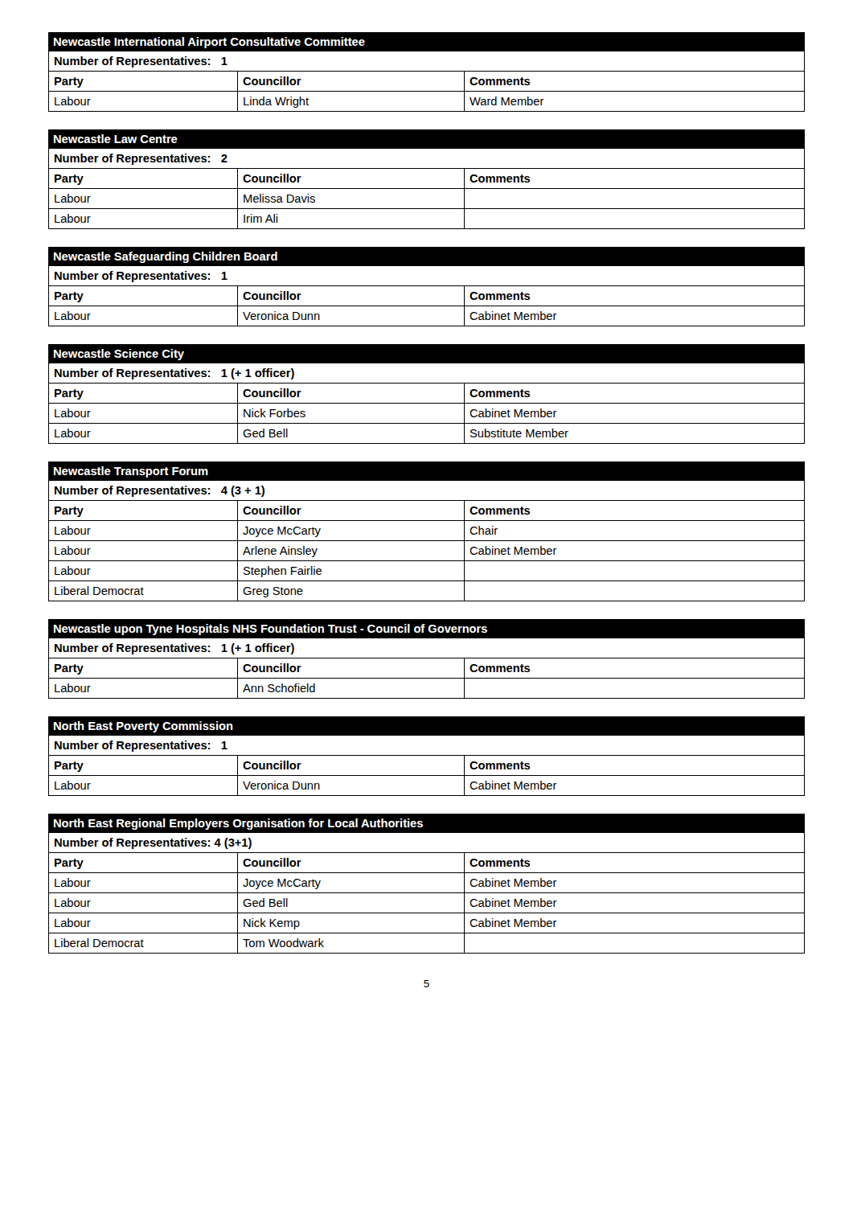Newcastle International Airport Consultative Committee
| Number of Representatives: 1 |
| Party | Councillor | Comments |
| Labour | Linda Wright | Ward Member |
Newcastle Law Centre
| Number of Representatives: 2 |
| Party | Councillor | Comments |
| Labour | Melissa Davis | |
| Labour | Irim Ali | |
Newcastle Safeguarding Children Board
| Number of Representatives: 1 |
| Party | Councillor | Comments |
| Labour | Veronica Dunn | Cabinet Member |
Newcastle Science City
| Number of Representatives: 1 (+ 1 officer) |
| Party | Councillor | Comments |
| Labour | Nick Forbes | Cabinet Member |
| Labour | Ged Bell | Substitute Member |
Newcastle Transport Forum
| Number of Representatives: 4 (3 + 1) |
| Party | Councillor | Comments |
| Labour | Joyce McCarty | Chair |
| Labour | Arlene Ainsley | Cabinet Member |
| Labour | Stephen Fairlie | |
| Liberal Democrat | Greg Stone | |
Newcastle upon Tyne Hospitals NHS Foundation Trust - Council of Governors
| Number of Representatives: 1 (+ 1 officer) |
| Party | Councillor | Comments |
| Labour | Ann Schofield | |
North East Poverty Commission
| Number of Representatives: 1 |
| Party | Councillor | Comments |
| Labour | Veronica Dunn | Cabinet Member |
North East Regional Employers Organisation for Local Authorities
| Number of Representatives: 4 (3+1) |
| Party | Councillor | Comments |
| Labour | Joyce McCarty | Cabinet Member |
| Labour | Ged Bell | Cabinet Member |
| Labour | Nick Kemp | Cabinet Member |
| Liberal Democrat | Tom Woodwark | |
5